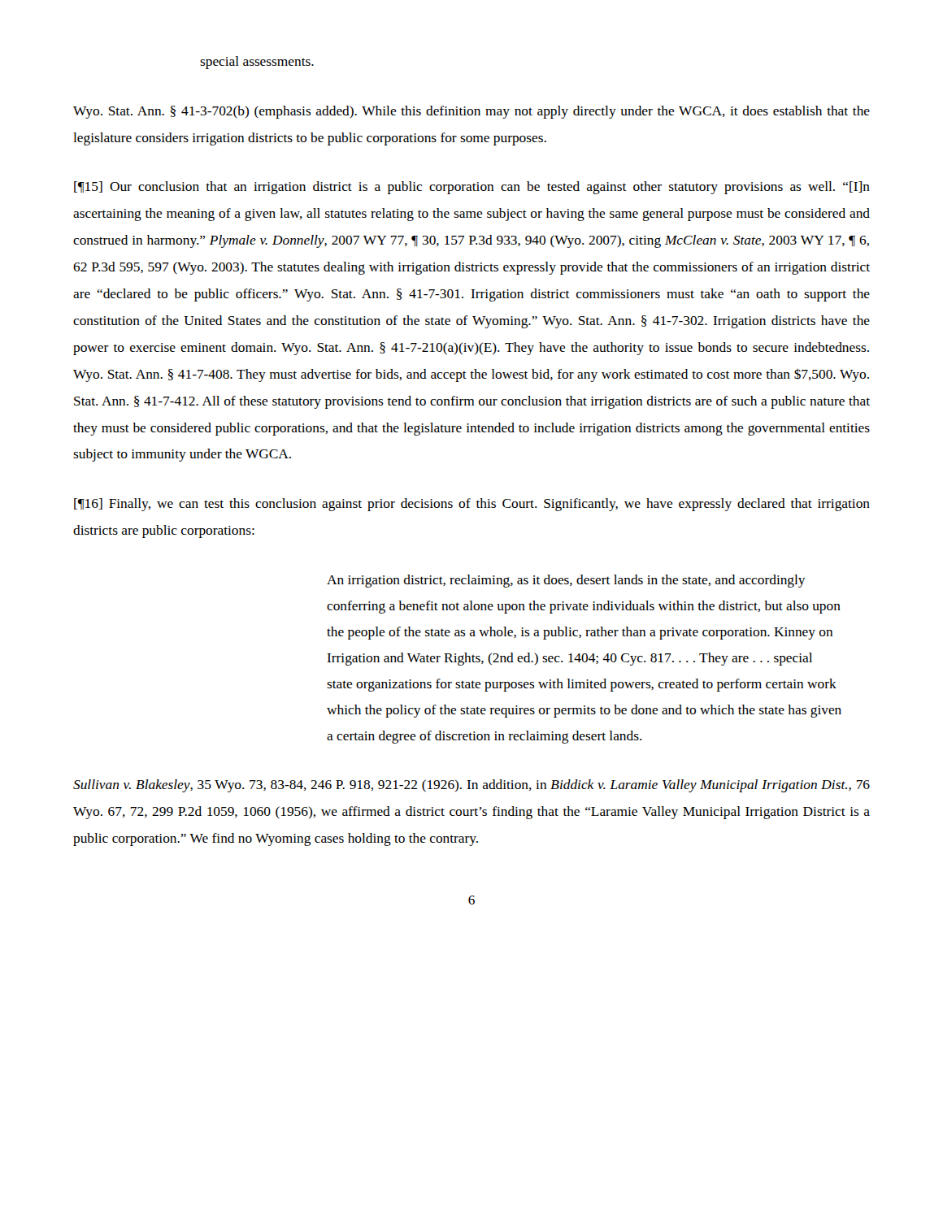special assessments.
Wyo. Stat. Ann. § 41-3-702(b) (emphasis added). While this definition may not apply directly under the WGCA, it does establish that the legislature considers irrigation districts to be public corporations for some purposes.
[¶15] Our conclusion that an irrigation district is a public corporation can be tested against other statutory provisions as well. “[I]n ascertaining the meaning of a given law, all statutes relating to the same subject or having the same general purpose must be considered and construed in harmony.” Plymale v. Donnelly, 2007 WY 77, ¶ 30, 157 P.3d 933, 940 (Wyo. 2007), citing McClean v. State, 2003 WY 17, ¶ 6, 62 P.3d 595, 597 (Wyo. 2003). The statutes dealing with irrigation districts expressly provide that the commissioners of an irrigation district are “declared to be public officers.” Wyo. Stat. Ann. § 41-7-301. Irrigation district commissioners must take “an oath to support the constitution of the United States and the constitution of the state of Wyoming.” Wyo. Stat. Ann. § 41-7-302. Irrigation districts have the power to exercise eminent domain. Wyo. Stat. Ann. § 41-7-210(a)(iv)(E). They have the authority to issue bonds to secure indebtedness. Wyo. Stat. Ann. § 41-7-408. They must advertise for bids, and accept the lowest bid, for any work estimated to cost more than $7,500. Wyo. Stat. Ann. § 41-7-412. All of these statutory provisions tend to confirm our conclusion that irrigation districts are of such a public nature that they must be considered public corporations, and that the legislature intended to include irrigation districts among the governmental entities subject to immunity under the WGCA.
[¶16] Finally, we can test this conclusion against prior decisions of this Court. Significantly, we have expressly declared that irrigation districts are public corporations:
An irrigation district, reclaiming, as it does, desert lands in the state, and accordingly conferring a benefit not alone upon the private individuals within the district, but also upon the people of the state as a whole, is a public, rather than a private corporation. Kinney on Irrigation and Water Rights, (2nd ed.) sec. 1404; 40 Cyc. 817. . . . They are . . . special state organizations for state purposes with limited powers, created to perform certain work which the policy of the state requires or permits to be done and to which the state has given a certain degree of discretion in reclaiming desert lands.
Sullivan v. Blakesley, 35 Wyo. 73, 83-84, 246 P. 918, 921-22 (1926). In addition, in Biddick v. Laramie Valley Municipal Irrigation Dist., 76 Wyo. 67, 72, 299 P.2d 1059, 1060 (1956), we affirmed a district court’s finding that the “Laramie Valley Municipal Irrigation District is a public corporation.” We find no Wyoming cases holding to the contrary.
6